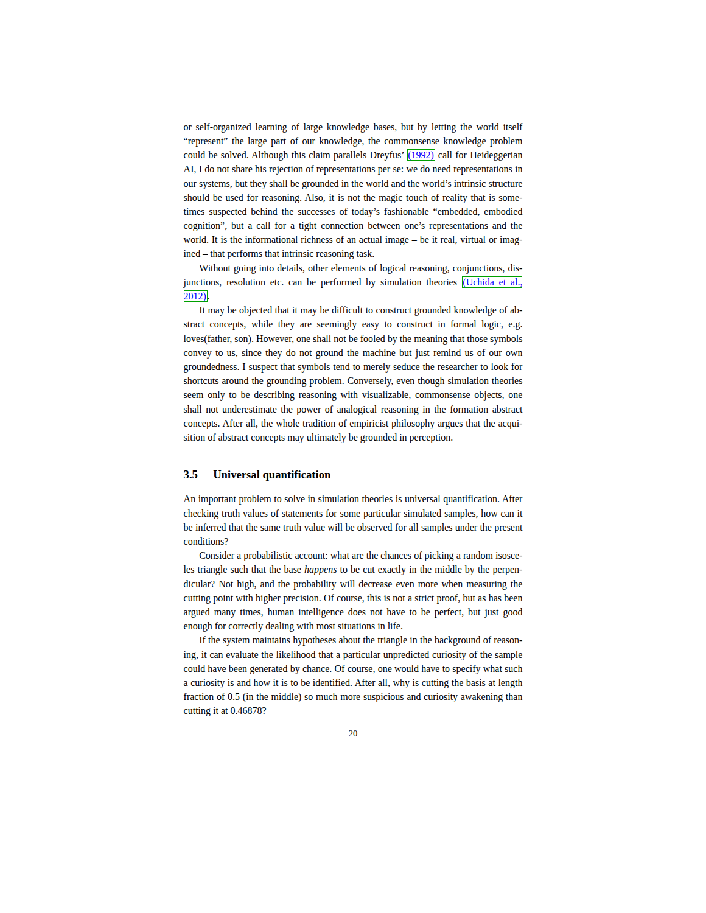or self-organized learning of large knowledge bases, but by letting the world itself “represent” the large part of our knowledge, the commonsense knowledge problem could be solved. Although this claim parallels Dreyfus’ (1992) call for Heideggerian AI, I do not share his rejection of representations per se: we do need representations in our systems, but they shall be grounded in the world and the world’s intrinsic structure should be used for reasoning. Also, it is not the magic touch of reality that is sometimes suspected behind the successes of today’s fashionable “embedded, embodied cognition”, but a call for a tight connection between one’s representations and the world. It is the informational richness of an actual image – be it real, virtual or imagined – that performs that intrinsic reasoning task.
Without going into details, other elements of logical reasoning, conjunctions, disjunctions, resolution etc. can be performed by simulation theories (Uchida et al., 2012).
It may be objected that it may be difficult to construct grounded knowledge of abstract concepts, while they are seemingly easy to construct in formal logic, e.g. loves(father, son). However, one shall not be fooled by the meaning that those symbols convey to us, since they do not ground the machine but just remind us of our own groundedness. I suspect that symbols tend to merely seduce the researcher to look for shortcuts around the grounding problem. Conversely, even though simulation theories seem only to be describing reasoning with visualizable, commonsense objects, one shall not underestimate the power of analogical reasoning in the formation abstract concepts. After all, the whole tradition of empiricist philosophy argues that the acquisition of abstract concepts may ultimately be grounded in perception.
3.5 Universal quantification
An important problem to solve in simulation theories is universal quantification. After checking truth values of statements for some particular simulated samples, how can it be inferred that the same truth value will be observed for all samples under the present conditions?
Consider a probabilistic account: what are the chances of picking a random isosceles triangle such that the base happens to be cut exactly in the middle by the perpendicular? Not high, and the probability will decrease even more when measuring the cutting point with higher precision. Of course, this is not a strict proof, but as has been argued many times, human intelligence does not have to be perfect, but just good enough for correctly dealing with most situations in life.
If the system maintains hypotheses about the triangle in the background of reasoning, it can evaluate the likelihood that a particular unpredicted curiosity of the sample could have been generated by chance. Of course, one would have to specify what such a curiosity is and how it is to be identified. After all, why is cutting the basis at length fraction of 0.5 (in the middle) so much more suspicious and curiosity awakening than cutting it at 0.46878?
20